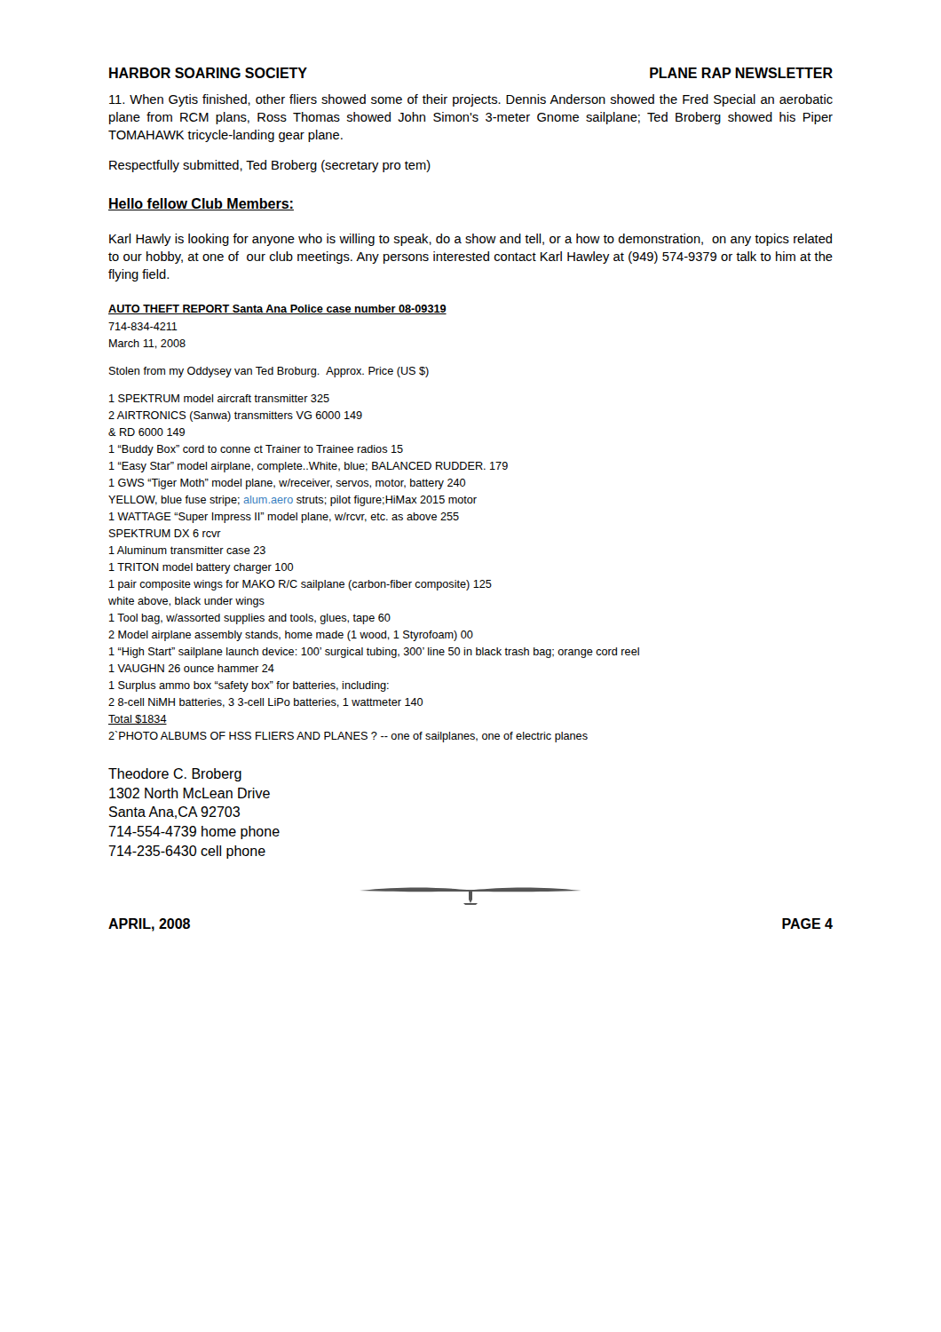HARBOR SOARING SOCIETY PLANE RAP NEWSLETTER
11. When Gytis finished, other fliers showed some of their projects. Dennis Anderson showed the Fred Special an aerobatic plane from RCM plans, Ross Thomas showed John Simon's 3-meter Gnome sailplane; Ted Broberg showed his Piper TOMAHAWK tricycle-landing gear plane.
Respectfully submitted, Ted Broberg (secretary pro tem)
Hello fellow Club Members:
Karl Hawly is looking for anyone who is willing to speak, do a show and tell, or a how to demonstration, on any topics related to our hobby, at one of our club meetings. Any persons interested contact Karl Hawley at (949) 574-9379 or talk to him at the flying field.
AUTO THEFT REPORT Santa Ana Police case number 08-09319
714-834-4211
March 11, 2008
Stolen from my Oddysey van Ted Broburg. Approx. Price (US $)
1 SPEKTRUM model aircraft transmitter 325
2 AIRTRONICS (Sanwa) transmitters VG 6000 149
& RD 6000 149
1 “Buddy Box” cord to conne ct Trainer to Trainee radios 15
1 “Easy Star” model airplane, complete..White, blue; BALANCED RUDDER. 179
1 GWS “Tiger Moth” model plane, w/receiver, servos, motor, battery 240
YELLOW, blue fuse stripe; alum.aero struts; pilot figure;HiMax 2015 motor
1 WATTAGE “Super Impress II” model plane, w/rcvr, etc. as above 255
SPEKTRUM DX 6 rcvr
1 Aluminum transmitter case 23
1 TRITON model battery charger 100
1 pair composite wings for MAKO R/C sailplane (carbon-fiber composite) 125
white above, black under wings
1 Tool bag, w/assorted supplies and tools, glues, tape 60
2 Model airplane assembly stands, home made (1 wood, 1 Styrofoam) 00
1 “High Start” sailplane launch device: 100’ surgical tubing, 300’ line 50 in black trash bag; orange cord reel
1 VAUGHN 26 ounce hammer 24
1 Surplus ammo box “safety box” for batteries, including:
2 8-cell NiMH batteries, 3 3-cell LiPo batteries, 1 wattmeter 140
Total $1834
2`PHOTO ALBUMS OF HSS FLIERS AND PLANES ? -- one of sailplanes, one of electric planes
Theodore C. Broberg
1302 North McLean Drive
Santa Ana,CA 92703
714-554-4739 home phone
714-235-6430 cell phone
APRIL, 2008 PAGE 4